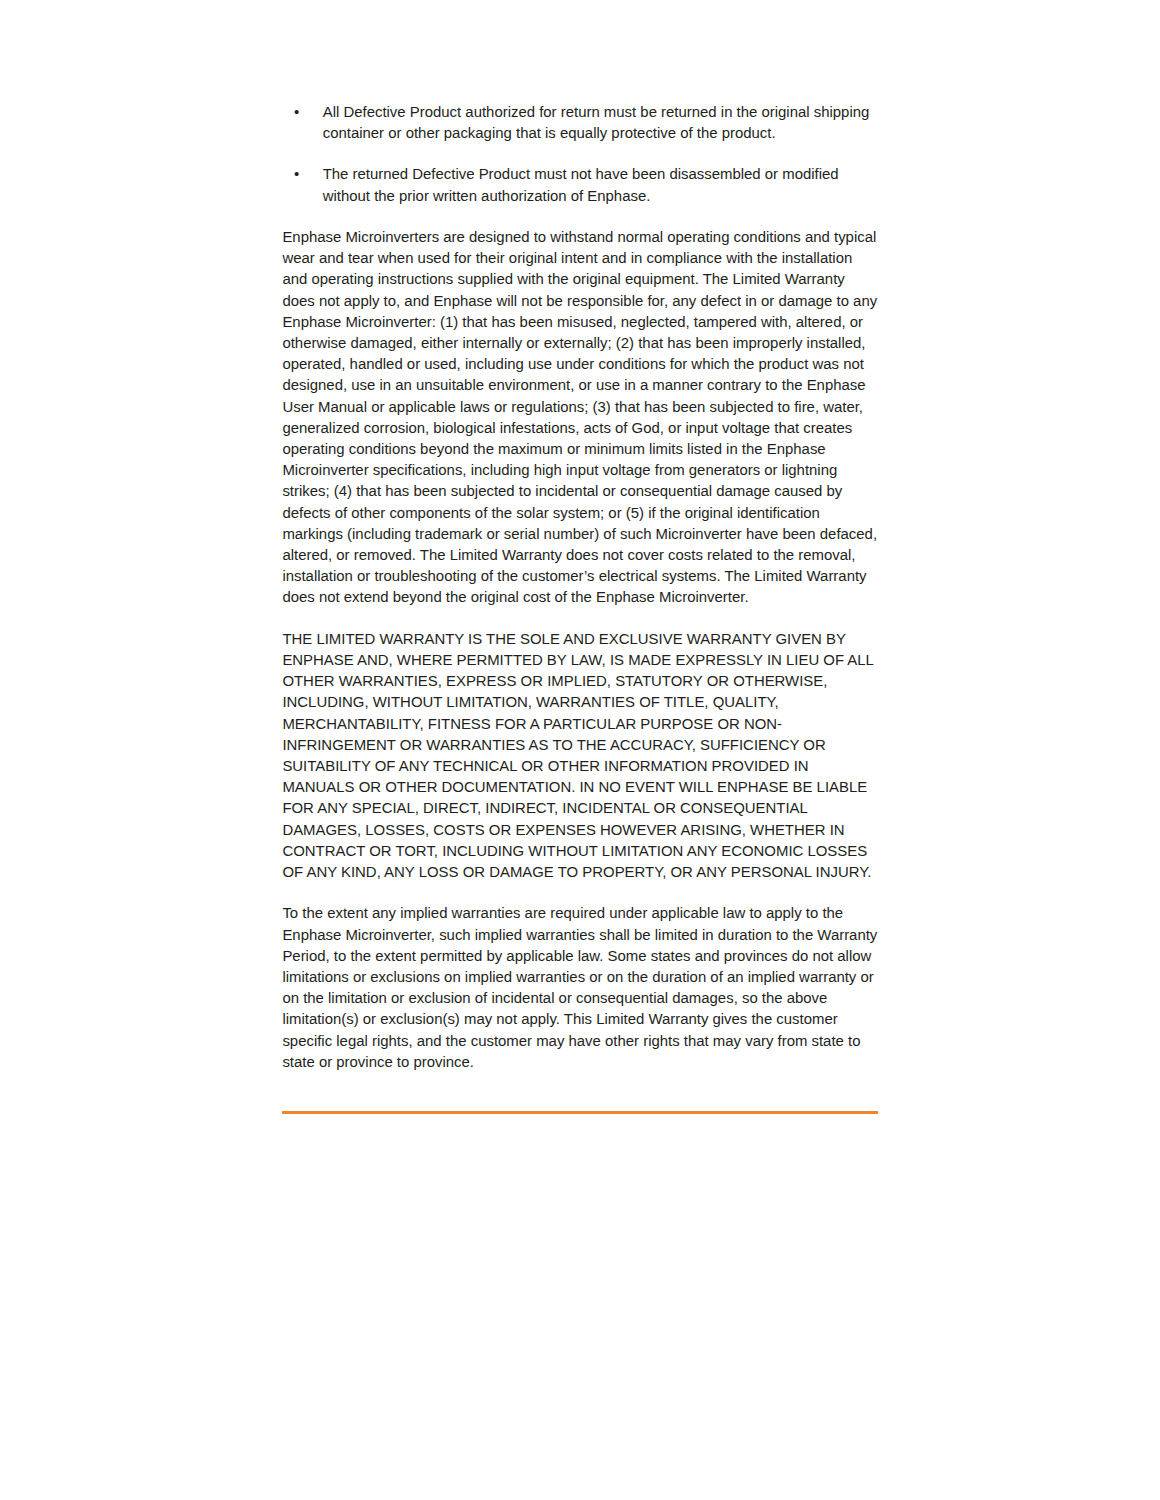All Defective Product authorized for return must be returned in the original shipping container or other packaging that is equally protective of the product.
The returned Defective Product must not have been disassembled or modified without the prior written authorization of Enphase.
Enphase Microinverters are designed to withstand normal operating conditions and typical wear and tear when used for their original intent and in compliance with the installation and operating instructions supplied with the original equipment. The Limited Warranty does not apply to, and Enphase will not be responsible for, any defect in or damage to any Enphase Microinverter: (1) that has been misused, neglected, tampered with, altered, or otherwise damaged, either internally or externally; (2) that has been improperly installed, operated, handled or used, including use under conditions for which the product was not designed, use in an unsuitable environment, or use in a manner contrary to the Enphase User Manual or applicable laws or regulations; (3) that has been subjected to fire, water, generalized corrosion, biological infestations, acts of God, or input voltage that creates operating conditions beyond the maximum or minimum limits listed in the Enphase Microinverter specifications, including high input voltage from generators or lightning strikes; (4) that has been subjected to incidental or consequential damage caused by defects of other components of the solar system; or (5) if the original identification markings (including trademark or serial number) of such Microinverter have been defaced, altered, or removed. The Limited Warranty does not cover costs related to the removal, installation or troubleshooting of the customer’s electrical systems. The Limited Warranty does not extend beyond the original cost of the Enphase Microinverter.
THE LIMITED WARRANTY IS THE SOLE AND EXCLUSIVE WARRANTY GIVEN BY ENPHASE AND, WHERE PERMITTED BY LAW, IS MADE EXPRESSLY IN LIEU OF ALL OTHER WARRANTIES, EXPRESS OR IMPLIED, STATUTORY OR OTHERWISE, INCLUDING, WITHOUT LIMITATION, WARRANTIES OF TITLE, QUALITY, MERCHANTABILITY, FITNESS FOR A PARTICULAR PURPOSE OR NON-INFRINGEMENT OR WARRANTIES AS TO THE ACCURACY, SUFFICIENCY OR SUITABILITY OF ANY TECHNICAL OR OTHER INFORMATION PROVIDED IN MANUALS OR OTHER DOCUMENTATION. IN NO EVENT WILL ENPHASE BE LIABLE FOR ANY SPECIAL, DIRECT, INDIRECT, INCIDENTAL OR CONSEQUENTIAL DAMAGES, LOSSES, COSTS OR EXPENSES HOWEVER ARISING, WHETHER IN CONTRACT OR TORT, INCLUDING WITHOUT LIMITATION ANY ECONOMIC LOSSES OF ANY KIND, ANY LOSS OR DAMAGE TO PROPERTY, OR ANY PERSONAL INJURY.
To the extent any implied warranties are required under applicable law to apply to the Enphase Microinverter, such implied warranties shall be limited in duration to the Warranty Period, to the extent permitted by applicable law. Some states and provinces do not allow limitations or exclusions on implied warranties or on the duration of an implied warranty or on the limitation or exclusion of incidental or consequential damages, so the above limitation(s) or exclusion(s) may not apply. This Limited Warranty gives the customer specific legal rights, and the customer may have other rights that may vary from state to state or province to province.